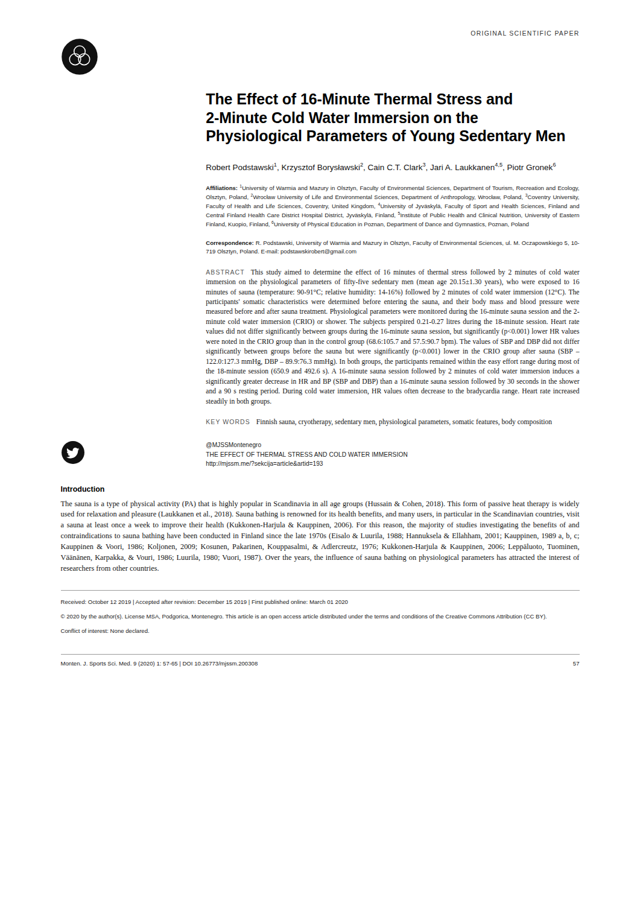ORIGINAL SCIENTIFIC PAPER
The Effect of 16-Minute Thermal Stress and
2-Minute Cold Water Immersion on the
Physiological Parameters of Young Sedentary Men
Robert Podstawski1, Krzysztof Borysławski2, Cain C.T. Clark3, Jari A. Laukkanen4,5, Piotr Gronek6
Affiliations: 1University of Warmia and Mazury in Olsztyn, Faculty of Environmental Sciences, Department of Tourism, Recreation and Ecology, Olsztyn, Poland, 2Wrocław University of Life and Environmental Sciences, Department of Anthropology, Wrocław, Poland, 3Coventry University, Faculty of Health and Life Sciences, Coventry, United Kingdom, 4University of Jyväskylä, Faculty of Sport and Health Sciences, Finland and Central Finland Health Care District Hospital District, Jyväskylä, Finland, 5Institute of Public Health and Clinical Nutrition, University of Eastern Finland, Kuopio, Finland, 6University of Physical Education in Poznan, Department of Dance and Gymnastics, Poznan, Poland
Correspondence: R. Podstawski, University of Warmia and Mazury in Olsztyn, Faculty of Environmental Sciences, ul. M. Oczapowskiego 5, 10-719 Olsztyn, Poland. E-mail: podstawskirobert@gmail.com
ABSTRACTThis study aimed to determine the effect of 16 minutes of thermal stress followed by 2 minutes of cold water immersion on the physiological parameters of fifty-five sedentary men (mean age 20.15±1.30 years), who were exposed to 16 minutes of sauna (temperature: 90-91°C; relative humidity: 14-16%) followed by 2 minutes of cold water immersion (12°C). The participants' somatic characteristics were determined before entering the sauna, and their body mass and blood pressure were measured before and after sauna treatment. Physiological parameters were monitored during the 16-minute sauna session and the 2-minute cold water immersion (CRIO) or shower. The subjects perspired 0.21-0.27 litres during the 18-minute session. Heart rate values did not differ significantly between groups during the 16-minute sauna session, but significantly (p<0.001) lower HR values were noted in the CRIO group than in the control group (68.6:105.7 and 57.5:90.7 bpm). The values of SBP and DBP did not differ significantly between groups before the sauna but were significantly (p<0.001) lower in the CRIO group after sauna (SBP – 122.0:127.3 mmHg, DBP – 89.9:76.3 mmHg). In both groups, the participants remained within the easy effort range during most of the 18-minute session (650.9 and 492.6 s). A 16-minute sauna session followed by 2 minutes of cold water immersion induces a significantly greater decrease in HR and BP (SBP and DBP) than a 16-minute sauna session followed by 30 seconds in the shower and a 90 s resting period. During cold water immersion, HR values often decrease to the bradycardia range. Heart rate increased steadily in both groups.
KEY WORDSFinnish sauna, cryotherapy, sedentary men, physiological parameters, somatic features, body composition
@MJSSMontenegro
THE EFFECT OF THERMAL STRESS AND COLD WATER IMMERSION
http://mjssm.me/?sekcija=article&artid=193
Introduction
The sauna is a type of physical activity (PA) that is highly popular in Scandinavia in all age groups (Hussain & Cohen, 2018). This form of passive heat therapy is widely used for relaxation and pleasure (Laukkanen et al., 2018). Sauna bathing is renowned for its health benefits, and many users, in particular in the Scandinavian countries, visit a sauna at least once a week to improve their health (Kukkonen-Harjula & Kauppinen, 2006). For this reason, the majority of studies investigating the benefits of and contraindications to sauna bathing have been conducted in Finland since the late 1970s (Eisalo & Luurila, 1988; Hannuksela & Ellahham, 2001; Kauppinen, 1989 a, b, c; Kauppinen & Voori, 1986; Koljonen, 2009; Kosunen, Pakarinen, Kouppasalmi, & Adlercreutz, 1976; Kukkonen-Harjula & Kauppinen, 2006; Leppäluoto, Tuominen, Väänänen, Karpakka, & Vouri, 1986; Luurila, 1980; Vuori, 1987). Over the years, the influence of sauna bathing on physiological parameters has attracted the interest of researchers from other countries.
Received: October 12 2019 | Accepted after revision: December 15 2019 | First published online: March 01 2020
© 2020 by the author(s). License MSA, Podgorica, Montenegro. This article is an open access article distributed under the terms and conditions of the Creative Commons Attribution (CC BY).
Conflict of interest: None declared.
Monten. J. Sports Sci. Med. 9 (2020) 1: 57-65 | DOI 10.26773/mjssm.200308
57